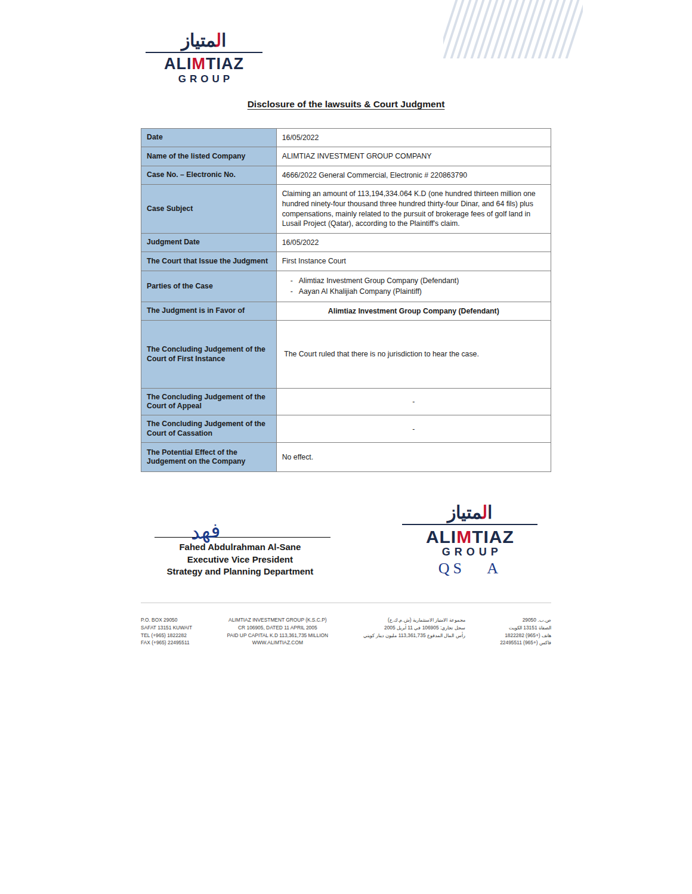المتياز
ALIMTIAZ
GROUP
Disclosure of the lawsuits & Court Judgment
| Date | 16/05/2022 |
| Name of the listed Company | ALIMTIAZ INVESTMENT GROUP COMPANY |
| Case No. – Electronic No. | 4666/2022 General Commercial, Electronic # 220863790 |
| Case Subject | Claiming an amount of 113,194,334.064 K.D (one hundred thirteen million one hundred ninety-four thousand three hundred thirty-four Dinar, and 64 fils) plus compensations, mainly related to the pursuit of brokerage fees of golf land in Lusail Project (Qatar), according to the Plaintiff's claim. |
| Judgment Date | 16/05/2022 |
| The Court that Issue the Judgment | First Instance Court |
| Parties of the Case | Alimtiaz Investment Group Company (Defendant) Aayan Al Khalijiah Company (Plaintiff) |
| The Judgment is in Favor of | Alimtiaz Investment Group Company (Defendant) |
| The Concluding Judgement of the Court of First Instance | The Court ruled that there is no jurisdiction to hear the case. |
| The Concluding Judgement of the Court of Appeal | - |
| The Concluding Judgement of the Court of Cassation | - |
| The Potential Effect of the Judgement on the Company | No effect. |
فهد
Fahed Abdulrahman Al-Sane
Executive Vice President
Strategy and Planning Department
المتياز
ALIMTIAZ
GROUP
QS A
P.O. BOX 29050
SAFAT 13151 KUWAIT
TEL (+965) 1822282
FAX (+965) 22495511
ALIMTIAZ INVESTMENT GROUP (K.S.C.P)
CR 106905, DATED 11 APRIL 2005
PAID UP CAPITAL K.D 113,361,735 MILLION
WWW.ALIMTIAZ.COM
مجموعة الامتياز الاستثمارية (ش.م.ك.ع)
سجل تجاري: 106905 في 11 أبريل 2005
رأس المال المدفوع 113,361,735 مليون دينار كويتي
ص.ب. 29050
الصفاة 13151 الكويت
هاتف (+965) 1822282
فاكس (+965) 22495511